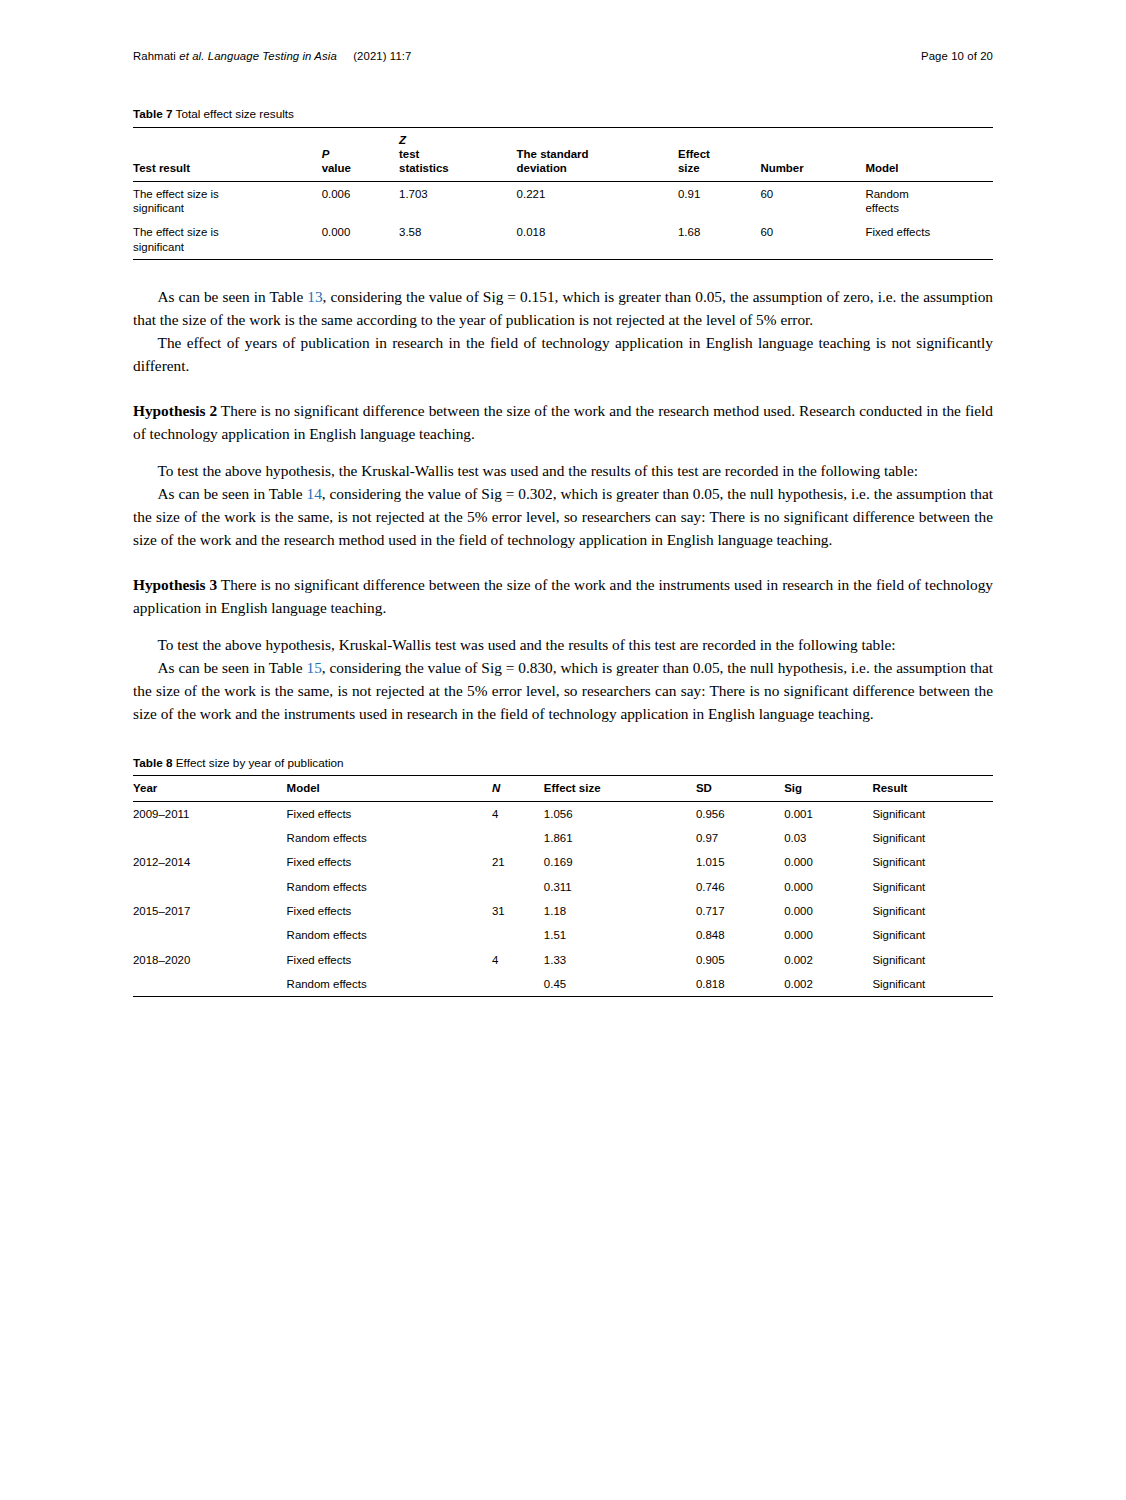Rahmati et al. Language Testing in Asia (2021) 11:7
Page 10 of 20
Table 7 Total effect size results
| Test result | P value | Z test statistics | The standard deviation | Effect size | Number | Model |
| --- | --- | --- | --- | --- | --- | --- |
| The effect size is significant | 0.006 | 1.703 | 0.221 | 0.91 | 60 | Random effects |
| The effect size is significant | 0.000 | 3.58 | 0.018 | 1.68 | 60 | Fixed effects |
As can be seen in Table 13, considering the value of Sig = 0.151, which is greater than 0.05, the assumption of zero, i.e. the assumption that the size of the work is the same according to the year of publication is not rejected at the level of 5% error.
The effect of years of publication in research in the field of technology application in English language teaching is not significantly different.
Hypothesis 2 There is no significant difference between the size of the work and the research method used. Research conducted in the field of technology application in English language teaching.
To test the above hypothesis, the Kruskal-Wallis test was used and the results of this test are recorded in the following table:
As can be seen in Table 14, considering the value of Sig = 0.302, which is greater than 0.05, the null hypothesis, i.e. the assumption that the size of the work is the same, is not rejected at the 5% error level, so researchers can say: There is no significant difference between the size of the work and the research method used in the field of technology application in English language teaching.
Hypothesis 3 There is no significant difference between the size of the work and the instruments used in research in the field of technology application in English language teaching.
To test the above hypothesis, Kruskal-Wallis test was used and the results of this test are recorded in the following table:
As can be seen in Table 15, considering the value of Sig = 0.830, which is greater than 0.05, the null hypothesis, i.e. the assumption that the size of the work is the same, is not rejected at the 5% error level, so researchers can say: There is no significant difference between the size of the work and the instruments used in research in the field of technology application in English language teaching.
Table 8 Effect size by year of publication
| Year | Model | N | Effect size | SD | Sig | Result |
| --- | --- | --- | --- | --- | --- | --- |
| 2009–2011 | Fixed effects | 4 | 1.056 | 0.956 | 0.001 | Significant |
| | Random effects | | 1.861 | 0.97 | 0.03 | Significant |
| 2012–2014 | Fixed effects | 21 | 0.169 | 1.015 | 0.000 | Significant |
| | Random effects | | 0.311 | 0.746 | 0.000 | Significant |
| 2015–2017 | Fixed effects | 31 | 1.18 | 0.717 | 0.000 | Significant |
| | Random effects | | 1.51 | 0.848 | 0.000 | Significant |
| 2018–2020 | Fixed effects | 4 | 1.33 | 0.905 | 0.002 | Significant |
| | Random effects | | 0.45 | 0.818 | 0.002 | Significant |